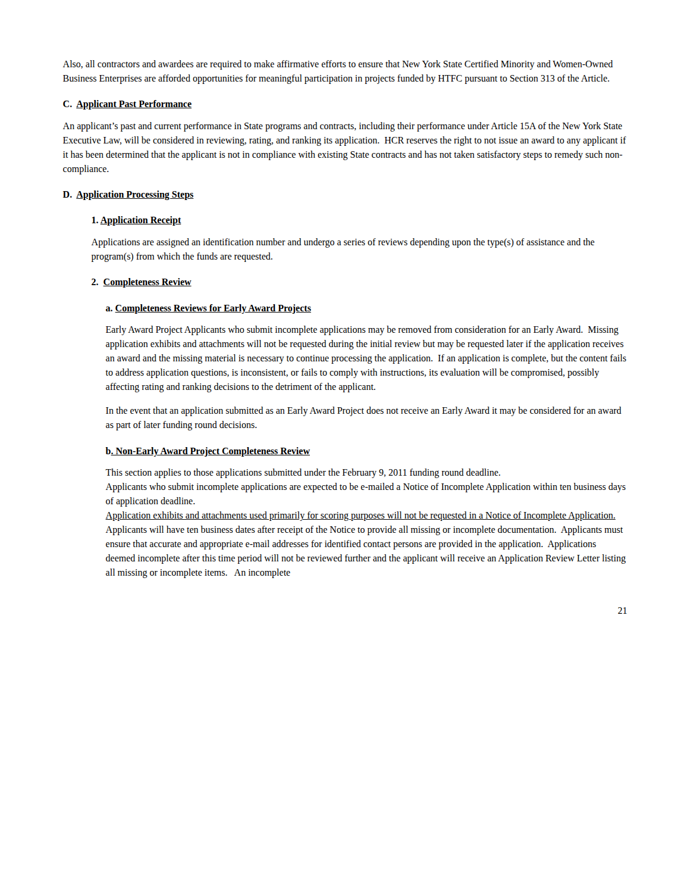Also, all contractors and awardees are required to make affirmative efforts to ensure that New York State Certified Minority and Women-Owned Business Enterprises are afforded opportunities for meaningful participation in projects funded by HTFC pursuant to Section 313 of the Article.
C. Applicant Past Performance
An applicant’s past and current performance in State programs and contracts, including their performance under Article 15A of the New York State Executive Law, will be considered in reviewing, rating, and ranking its application. HCR reserves the right to not issue an award to any applicant if it has been determined that the applicant is not in compliance with existing State contracts and has not taken satisfactory steps to remedy such non-compliance.
D. Application Processing Steps
1. Application Receipt
Applications are assigned an identification number and undergo a series of reviews depending upon the type(s) of assistance and the program(s) from which the funds are requested.
2. Completeness Review
a. Completeness Reviews for Early Award Projects
Early Award Project Applicants who submit incomplete applications may be removed from consideration for an Early Award. Missing application exhibits and attachments will not be requested during the initial review but may be requested later if the application receives an award and the missing material is necessary to continue processing the application. If an application is complete, but the content fails to address application questions, is inconsistent, or fails to comply with instructions, its evaluation will be compromised, possibly affecting rating and ranking decisions to the detriment of the applicant.
In the event that an application submitted as an Early Award Project does not receive an Early Award it may be considered for an award as part of later funding round decisions.
b. Non-Early Award Project Completeness Review
This section applies to those applications submitted under the February 9, 2011 funding round deadline.
Applicants who submit incomplete applications are expected to be e-mailed a Notice of Incomplete Application within ten business days of application deadline.
Application exhibits and attachments used primarily for scoring purposes will not be requested in a Notice of Incomplete Application. Applicants will have ten business dates after receipt of the Notice to provide all missing or incomplete documentation. Applicants must ensure that accurate and appropriate e-mail addresses for identified contact persons are provided in the application. Applications deemed incomplete after this time period will not be reviewed further and the applicant will receive an Application Review Letter listing all missing or incomplete items. An incomplete
21